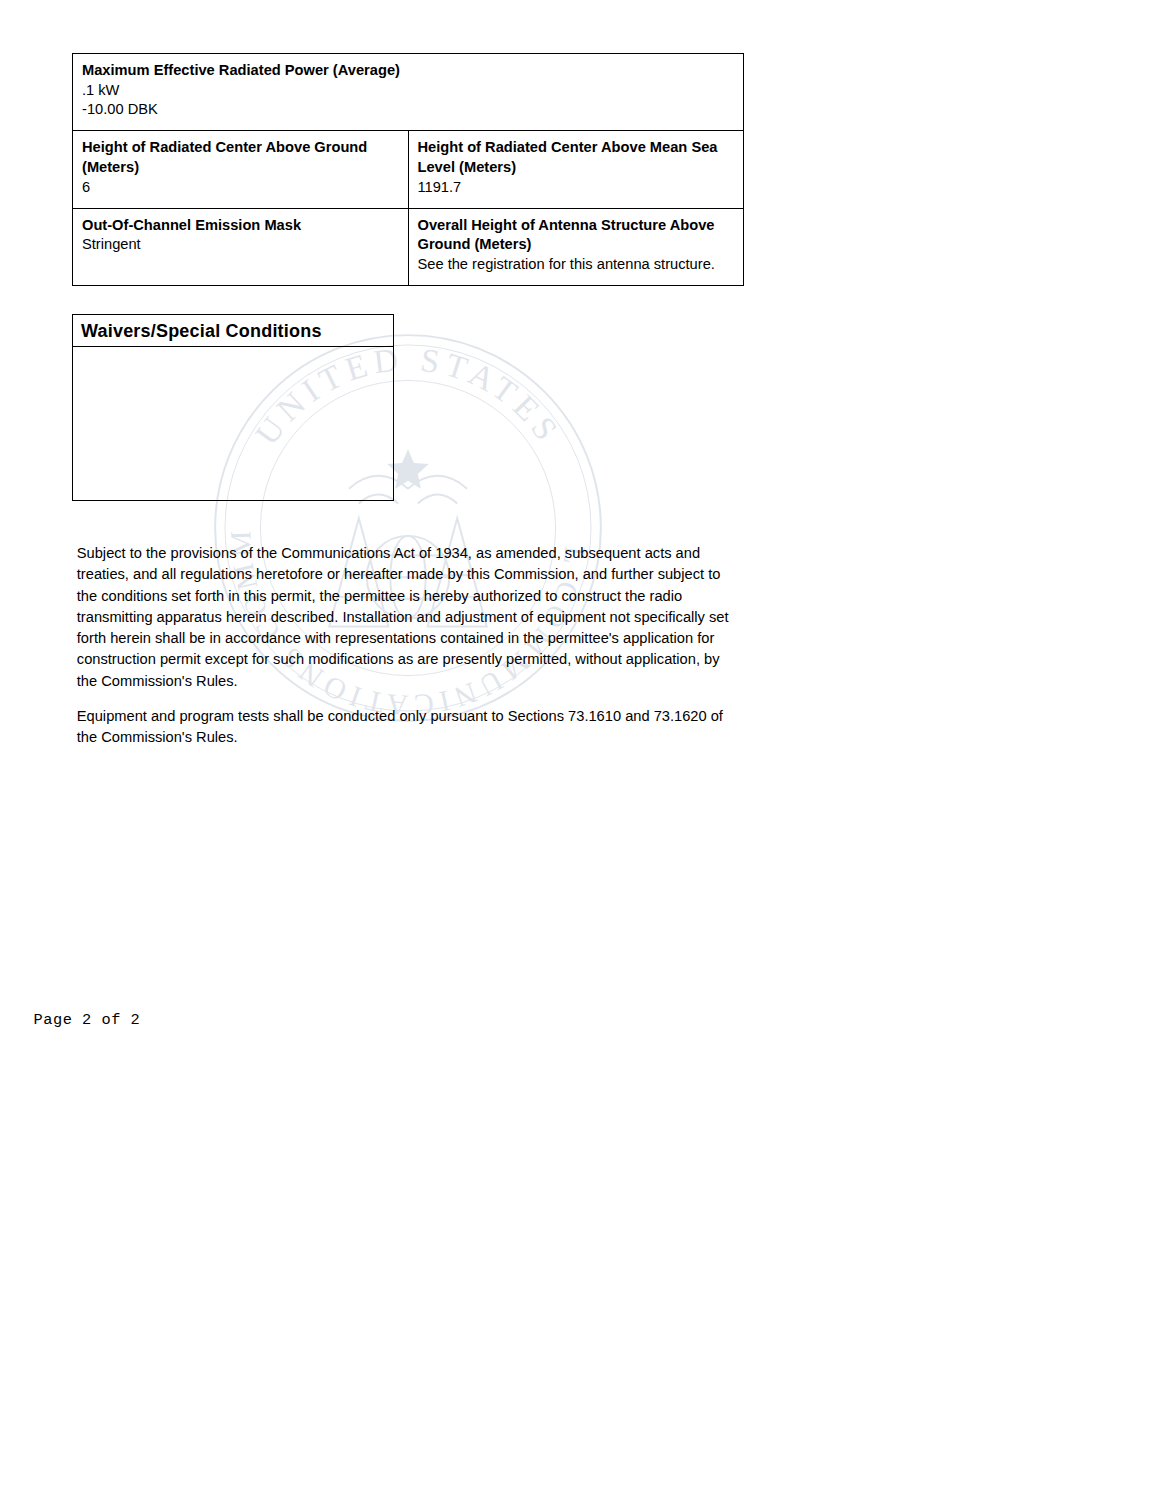UNITED STATES FEDERAL COMMUNICATIONS COMMISSION
| Maximum Effective Radiated Power (Average) .1 kW -10.00 DBK |
| Height of Radiated Center Above Ground (Meters) 6 | Height of Radiated Center Above Mean Sea Level (Meters) 1191.7 |
| Out-Of-Channel Emission Mask Stringent | Overall Height of Antenna Structure Above Ground (Meters) See the registration for this antenna structure. |
Waivers/Special Conditions
Subject to the provisions of the Communications Act of 1934, as amended, subsequent acts and treaties, and all regulations heretofore or hereafter made by this Commission, and further subject to the conditions set forth in this permit, the permittee is hereby authorized to construct the radio transmitting apparatus herein described. Installation and adjustment of equipment not specifically set forth herein shall be in accordance with representations contained in the permittee's application for construction permit except for such modifications as are presently permitted, without application, by the Commission's Rules.
Equipment and program tests shall be conducted only pursuant to Sections 73.1610 and 73.1620 of the Commission's Rules.
Page 2 of 2